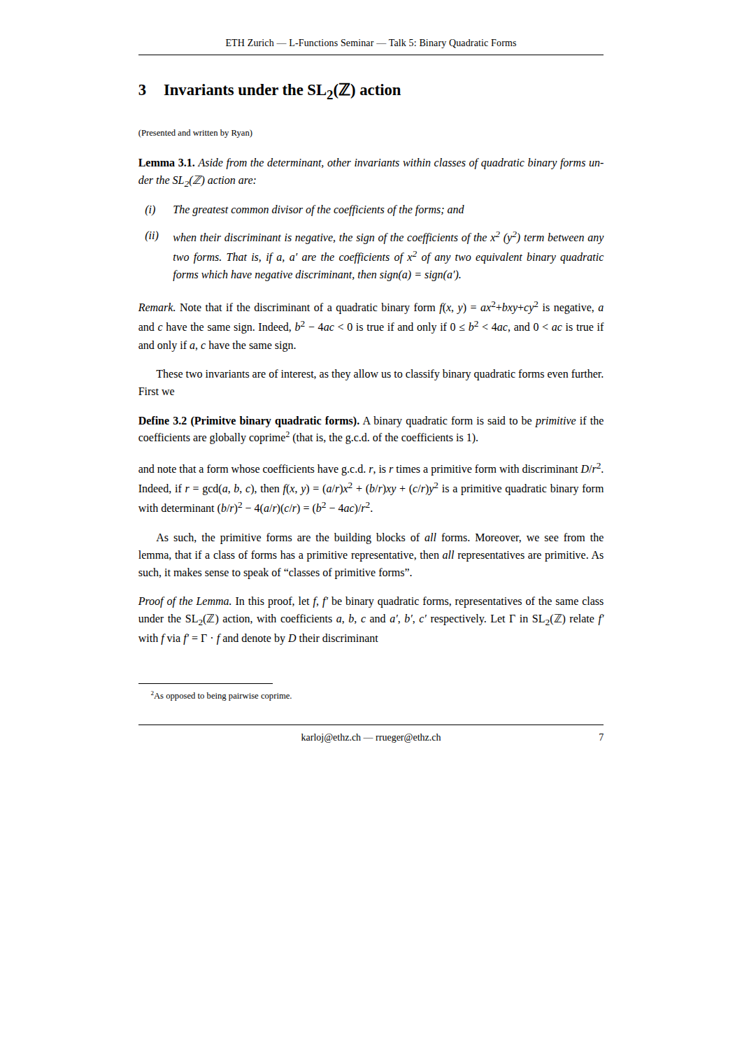ETH Zurich — L-Functions Seminar — Talk 5: Binary Quadratic Forms
3 Invariants under the SL2(ℤ) action
(Presented and written by Ryan)
Lemma 3.1. Aside from the determinant, other invariants within classes of quadratic binary forms under the SL2(ℤ) action are:
(i) The greatest common divisor of the coefficients of the forms; and
(ii) when their discriminant is negative, the sign of the coefficients of the x2 (y2) term between any two forms. That is, if a, a′ are the coefficients of x2 of any two equivalent binary quadratic forms which have negative discriminant, then sign(a) = sign(a′).
Remark. Note that if the discriminant of a quadratic binary form f(x, y) = ax2+bxy+cy2 is negative, a and c have the same sign. Indeed, b2 − 4ac < 0 is true if and only if 0 ≤ b2 < 4ac, and 0 < ac is true if and only if a, c have the same sign.
These two invariants are of interest, as they allow us to classify binary quadratic forms even further. First we
Define 3.2 (Primitve binary quadratic forms). A binary quadratic form is said to be primitive if the coefficients are globally coprime2 (that is, the g.c.d. of the coefficients is 1).
and note that a form whose coefficients have g.c.d. r, is r times a primitive form with discriminant D/r2. Indeed, if r = gcd(a, b, c), then f(x, y) = (a/r)x2 + (b/r)xy + (c/r)y2 is a primitive quadratic binary form with determinant (b/r)2 − 4(a/r)(c/r) = (b2 − 4ac)/r2.
As such, the primitive forms are the building blocks of all forms. Moreover, we see from the lemma, that if a class of forms has a primitive representative, then all representatives are primitive. As such, it makes sense to speak of “classes of primitive forms”.
Proof of the Lemma. In this proof, let f, f′ be binary quadratic forms, representatives of the same class under the SL2(ℤ) action, with coefficients a, b, c and a′, b′, c′ respectively. Let Γ in SL2(ℤ) relate f′ with f via f′ = Γ · f and denote by D their discriminant
2As opposed to being pairwise coprime.
karloj@ethz.ch — rrueger@ethz.ch 7